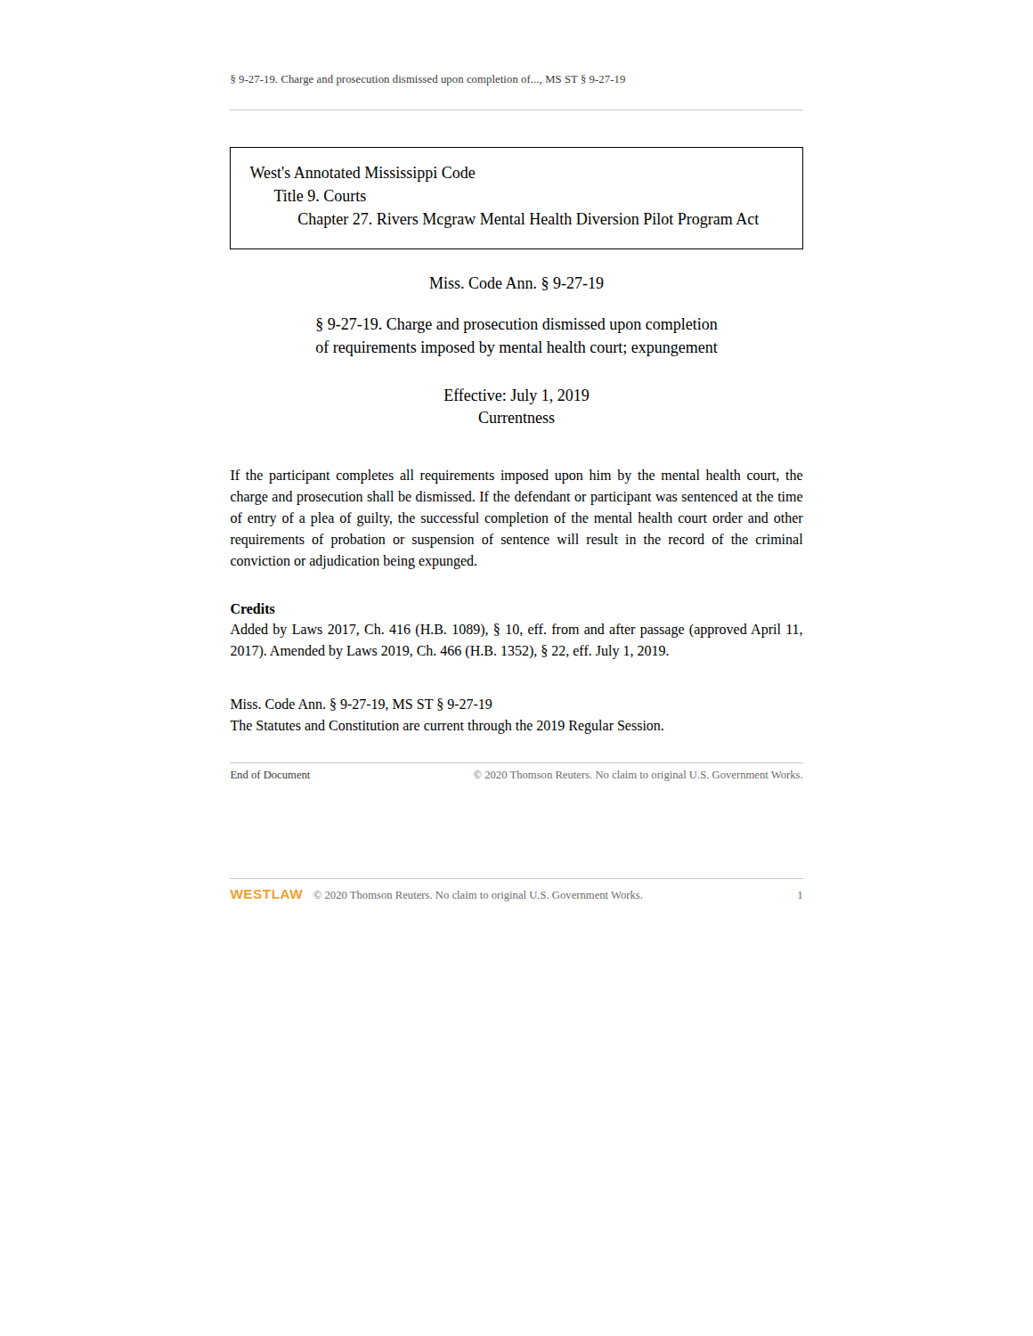§ 9-27-19. Charge and prosecution dismissed upon completion of..., MS ST § 9-27-19
West's Annotated Mississippi Code
Title 9. Courts
Chapter 27. Rivers Mcgraw Mental Health Diversion Pilot Program Act
Miss. Code Ann. § 9-27-19
§ 9-27-19. Charge and prosecution dismissed upon completion
of requirements imposed by mental health court; expungement
Effective: July 1, 2019
Currentness
If the participant completes all requirements imposed upon him by the mental health court, the charge and prosecution shall be dismissed. If the defendant or participant was sentenced at the time of entry of a plea of guilty, the successful completion of the mental health court order and other requirements of probation or suspension of sentence will result in the record of the criminal conviction or adjudication being expunged.
Credits
Added by Laws 2017, Ch. 416 (H.B. 1089), § 10, eff. from and after passage (approved April 11, 2017). Amended by Laws 2019, Ch. 466 (H.B. 1352), § 22, eff. July 1, 2019.
Miss. Code Ann. § 9-27-19, MS ST § 9-27-19
The Statutes and Constitution are current through the 2019 Regular Session.
End of Document © 2020 Thomson Reuters. No claim to original U.S. Government Works.
WESTLAW © 2020 Thomson Reuters. No claim to original U.S. Government Works.
1